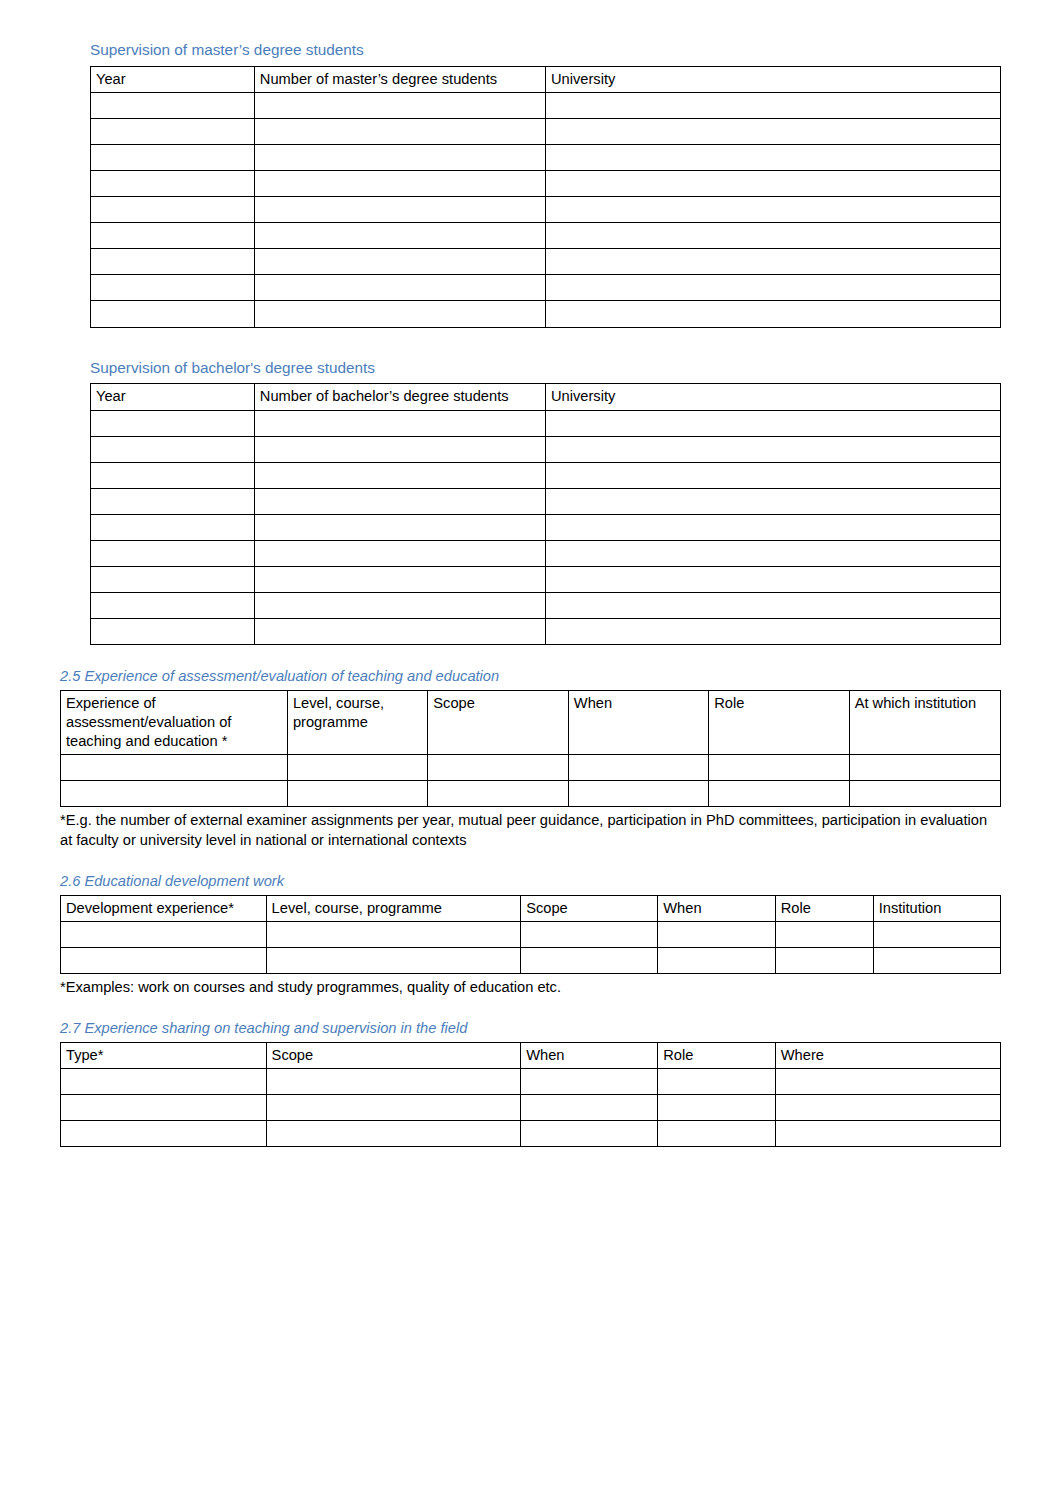Supervision of master’s degree students
| Year | Number of master’s degree students | University |
| --- | --- | --- |
Supervision of bachelor's degree students
| Year | Number of bachelor’s degree students | University |
| --- | --- | --- |
2.5 Experience of assessment/evaluation of teaching and education
| Experience of assessment/evaluation of teaching and education * | Level, course, programme | Scope | When | Role | At which institution |
| --- | --- | --- | --- | --- | --- |
*E.g. the number of external examiner assignments per year, mutual peer guidance, participation in PhD committees, participation in evaluation at faculty or university level in national or international contexts
2.6 Educational development work
| Development experience* | Level, course, programme | Scope | When | Role | Institution |
| --- | --- | --- | --- | --- | --- |
*Examples: work on courses and study programmes, quality of education etc.
2.7 Experience sharing on teaching and supervision in the field
| Type* | Scope | When | Role | Where |
| --- | --- | --- | --- | --- |